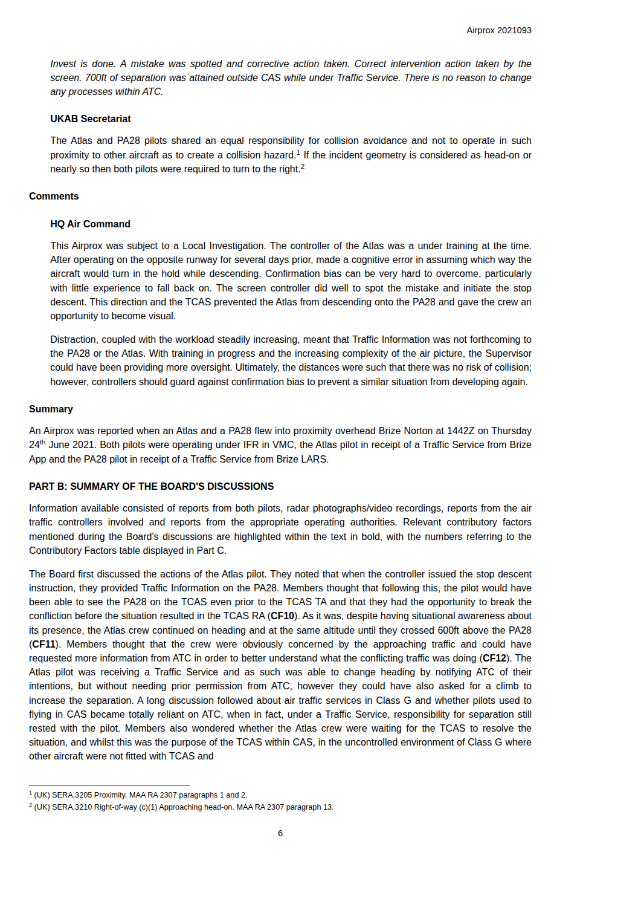Airprox 2021093
Invest is done. A mistake was spotted and corrective action taken. Correct intervention action taken by the screen. 700ft of separation was attained outside CAS while under Traffic Service. There is no reason to change any processes within ATC.
UKAB Secretariat
The Atlas and PA28 pilots shared an equal responsibility for collision avoidance and not to operate in such proximity to other aircraft as to create a collision hazard.1 If the incident geometry is considered as head-on or nearly so then both pilots were required to turn to the right.2
Comments
HQ Air Command
This Airprox was subject to a Local Investigation. The controller of the Atlas was a under training at the time. After operating on the opposite runway for several days prior, made a cognitive error in assuming which way the aircraft would turn in the hold while descending. Confirmation bias can be very hard to overcome, particularly with little experience to fall back on. The screen controller did well to spot the mistake and initiate the stop descent. This direction and the TCAS prevented the Atlas from descending onto the PA28 and gave the crew an opportunity to become visual.
Distraction, coupled with the workload steadily increasing, meant that Traffic Information was not forthcoming to the PA28 or the Atlas. With training in progress and the increasing complexity of the air picture, the Supervisor could have been providing more oversight. Ultimately, the distances were such that there was no risk of collision; however, controllers should guard against confirmation bias to prevent a similar situation from developing again.
Summary
An Airprox was reported when an Atlas and a PA28 flew into proximity overhead Brize Norton at 1442Z on Thursday 24th June 2021. Both pilots were operating under IFR in VMC, the Atlas pilot in receipt of a Traffic Service from Brize App and the PA28 pilot in receipt of a Traffic Service from Brize LARS.
PART B: SUMMARY OF THE BOARD'S DISCUSSIONS
Information available consisted of reports from both pilots, radar photographs/video recordings, reports from the air traffic controllers involved and reports from the appropriate operating authorities. Relevant contributory factors mentioned during the Board's discussions are highlighted within the text in bold, with the numbers referring to the Contributory Factors table displayed in Part C.
The Board first discussed the actions of the Atlas pilot. They noted that when the controller issued the stop descent instruction, they provided Traffic Information on the PA28. Members thought that following this, the pilot would have been able to see the PA28 on the TCAS even prior to the TCAS TA and that they had the opportunity to break the confliction before the situation resulted in the TCAS RA (CF10). As it was, despite having situational awareness about its presence, the Atlas crew continued on heading and at the same altitude until they crossed 600ft above the PA28 (CF11). Members thought that the crew were obviously concerned by the approaching traffic and could have requested more information from ATC in order to better understand what the conflicting traffic was doing (CF12). The Atlas pilot was receiving a Traffic Service and as such was able to change heading by notifying ATC of their intentions, but without needing prior permission from ATC, however they could have also asked for a climb to increase the separation. A long discussion followed about air traffic services in Class G and whether pilots used to flying in CAS became totally reliant on ATC, when in fact, under a Traffic Service, responsibility for separation still rested with the pilot. Members also wondered whether the Atlas crew were waiting for the TCAS to resolve the situation, and whilst this was the purpose of the TCAS within CAS, in the uncontrolled environment of Class G where other aircraft were not fitted with TCAS and
1 (UK) SERA.3205 Proximity. MAA RA 2307 paragraphs 1 and 2.
2 (UK) SERA.3210 Right-of-way (c)(1) Approaching head-on. MAA RA 2307 paragraph 13.
6